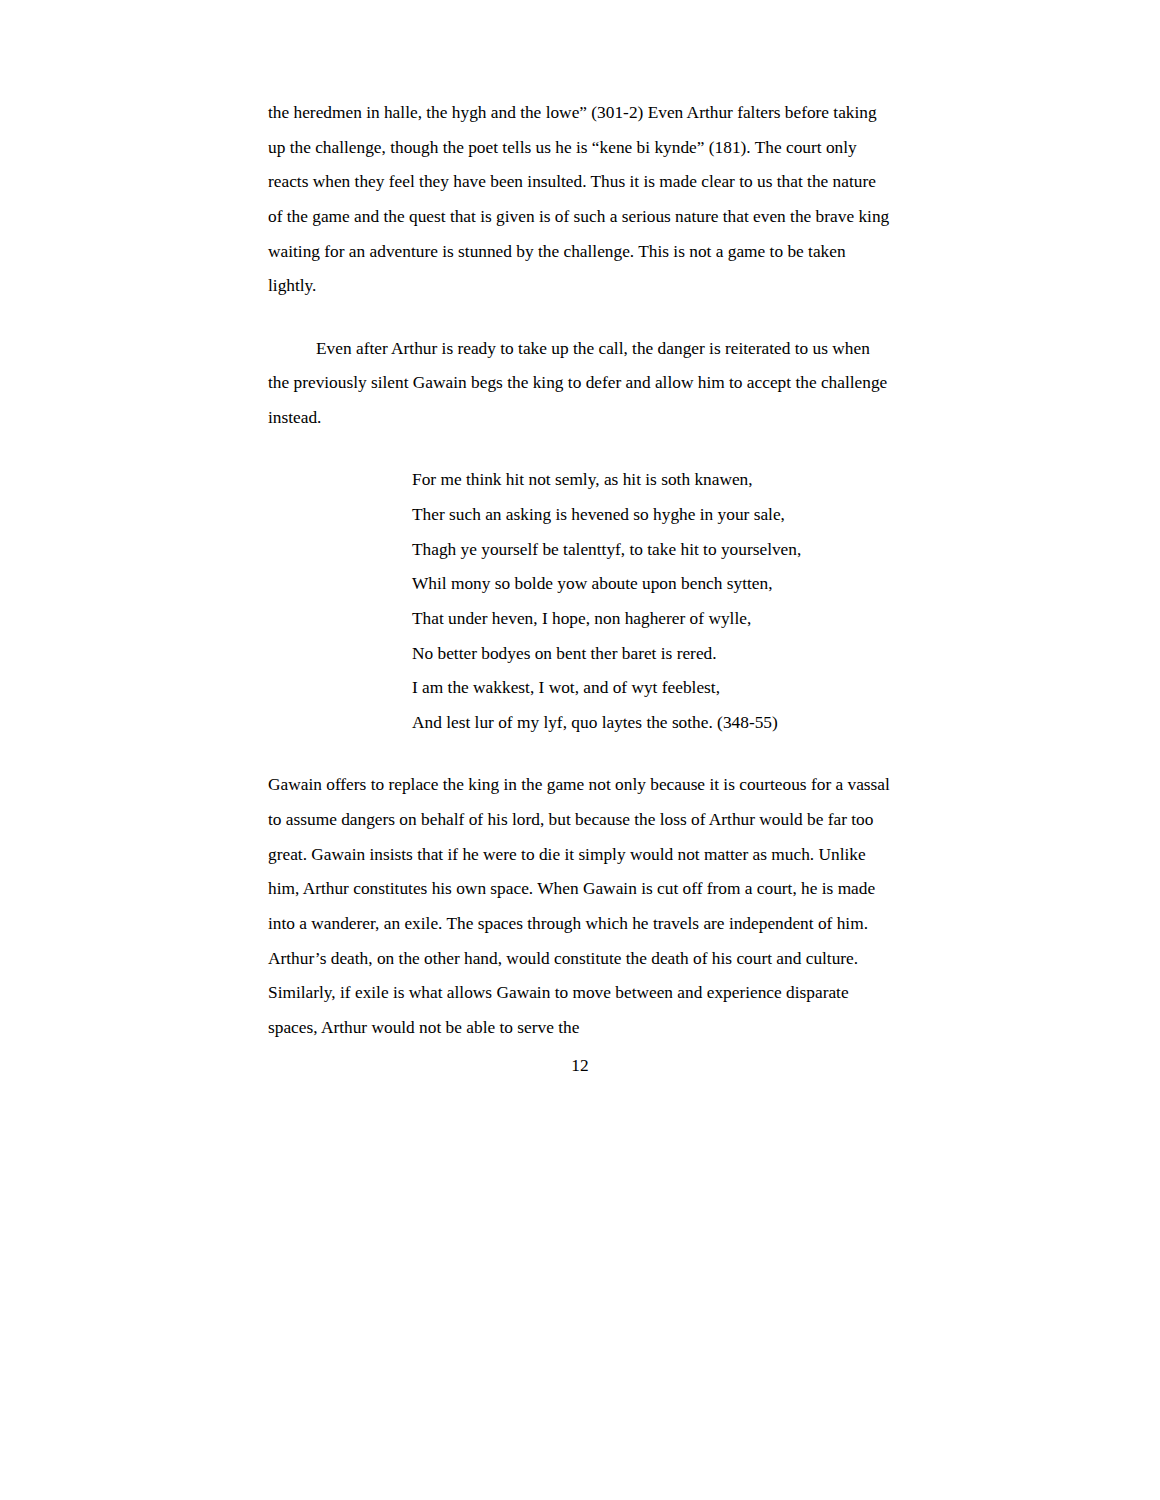the heredmen in halle, the hygh and the lowe” (301-2) Even Arthur falters before taking up the challenge, though the poet tells us he is “kene bi kynde” (181). The court only reacts when they feel they have been insulted. Thus it is made clear to us that the nature of the game and the quest that is given is of such a serious nature that even the brave king waiting for an adventure is stunned by the challenge. This is not a game to be taken lightly.
Even after Arthur is ready to take up the call, the danger is reiterated to us when the previously silent Gawain begs the king to defer and allow him to accept the challenge instead.
For me think hit not semly, as hit is soth knawen, Ther such an asking is hevened so hyghe in your sale, Thagh ye yourself be talenttyf, to take hit to yourselven, Whil mony so bolde yow aboute upon bench sytten, That under heven, I hope, non hagherer of wylle, No better bodyes on bent ther baret is rered. I am the wakkest, I wot, and of wyt feeblest, And lest lur of my lyf, quo laytes the sothe. (348-55)
Gawain offers to replace the king in the game not only because it is courteous for a vassal to assume dangers on behalf of his lord, but because the loss of Arthur would be far too great. Gawain insists that if he were to die it simply would not matter as much. Unlike him, Arthur constitutes his own space. When Gawain is cut off from a court, he is made into a wanderer, an exile. The spaces through which he travels are independent of him. Arthur’s death, on the other hand, would constitute the death of his court and culture. Similarly, if exile is what allows Gawain to move between and experience disparate spaces, Arthur would not be able to serve the
12